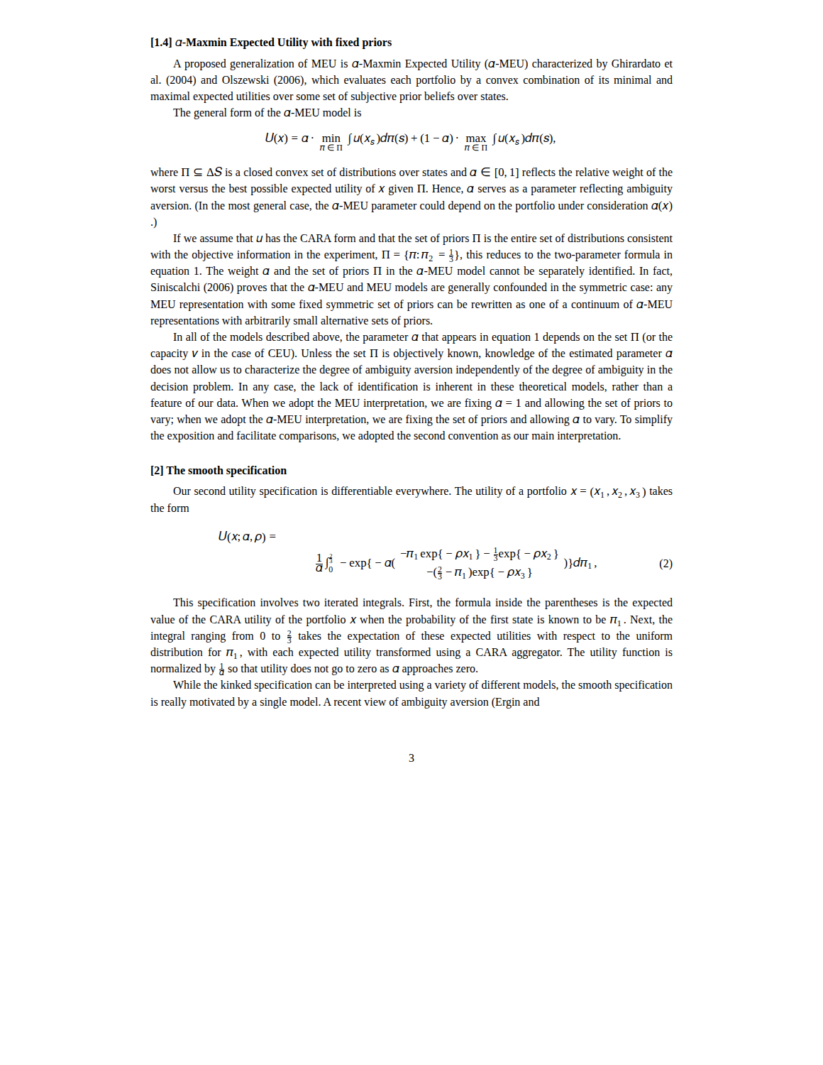[1.4] α-Maxmin Expected Utility with fixed priors
A proposed generalization of MEU is α-Maxmin Expected Utility (α-MEU) characterized by Ghirardato et al. (2004) and Olszewski (2006), which evaluates each portfolio by a convex combination of its minimal and maximal expected utilities over some set of subjective prior beliefs over states.
The general form of the α-MEU model is
U(x) = α· minπ∈Π ∫ u(xs) dπ(s) + (1−α) · maxπ∈Π ∫ u(xs) dπ(s) ,
where Π⊆ΔS is a closed convex set of distributions over states and α∈[0,1] reflects the relative weight of the worst versus the best possible expected utility of x given Π. Hence, α serves as a parameter reflecting ambiguity aversion. (In the most general case, the α-MEU parameter could depend on the portfolio under consideration α(x).)
If we assume that u has the CARA form and that the set of priors Π is the entire set of distributions consistent with the objective information in the experiment, Π={π:π2=13}, this reduces to the two-parameter formula in equation 1. The weight α and the set of priors Π in the α-MEU model cannot be separately identified. In fact, Siniscalchi (2006) proves that the α-MEU and MEU models are generally confounded in the symmetric case: any MEU representation with some fixed symmetric set of priors can be rewritten as one of a continuum of α-MEU representations with arbitrarily small alternative sets of priors.
In all of the models described above, the parameter α that appears in equation 1 depends on the set Π (or the capacity ν in the case of CEU). Unless the set Π is objectively known, knowledge of the estimated parameter α does not allow us to characterize the degree of ambiguity aversion independently of the degree of ambiguity in the decision problem. In any case, the lack of identification is inherent in these theoretical models, rather than a feature of our data. When we adopt the MEU interpretation, we are fixing α=1 and allowing the set of priors to vary; when we adopt the α-MEU interpretation, we are fixing the set of priors and allowing α to vary. To simplify the exposition and facilitate comparisons, we adopted the second convention as our main interpretation.
[2] The smooth specification
Our second utility specification is differentiable everywhere. The utility of a portfolio x=(x1,x2,x3) takes the form
U(x;α,ρ)=
1α ∫ 0 23 − exp { −α ( −π1 exp{−ρx1} −13 exp{−ρx2} − ( 23 −π1 ) exp{−ρx3} ) } dπ1 , (2)
This specification involves two iterated integrals. First, the formula inside the parentheses is the expected value of the CARA utility of the portfolio x when the probability of the first state is known to be π1. Next, the integral ranging from 0 to 23 takes the expectation of these expected utilities with respect to the uniform distribution for π1, with each expected utility transformed using a CARA aggregator. The utility function is normalized by 1α so that utility does not go to zero as α approaches zero.
While the kinked specification can be interpreted using a variety of different models, the smooth specification is really motivated by a single model. A recent view of ambiguity aversion (Ergin and
3